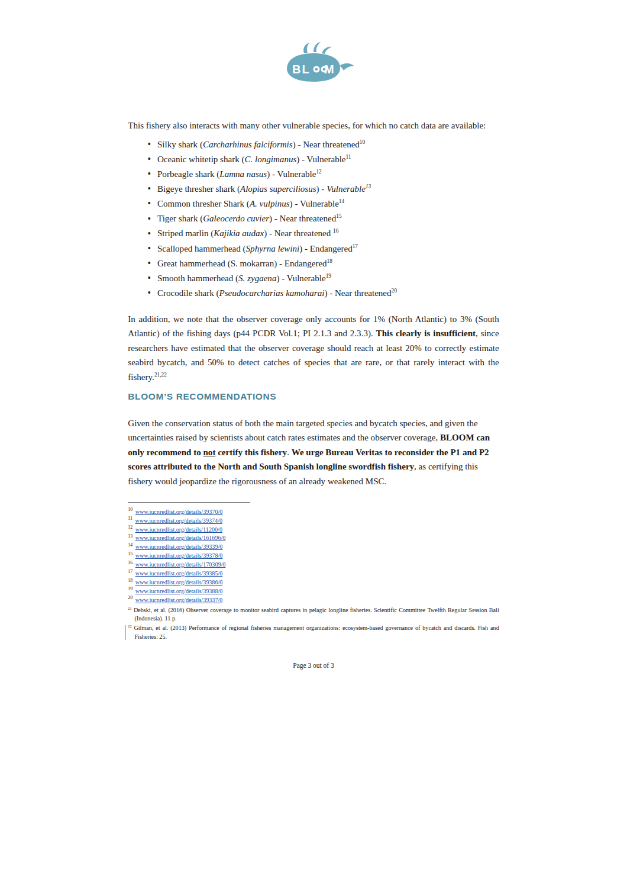BL M
This fishery also interacts with many other vulnerable species, for which no catch data are available:
Silky shark (Carcharhinus falciformis) - Near threatened10
Oceanic whitetip shark (C. longimanus) - Vulnerable11
Porbeagle shark (Lamna nasus) - Vulnerable12
Bigeye thresher shark (Alopias superciliosus) - Vulnerable13
Common thresher Shark (A. vulpinus) - Vulnerable14
Tiger shark (Galeocerdo cuvier) - Near threatened15
Striped marlin (Kajikia audax) - Near threatened 16
Scalloped hammerhead (Sphyrna lewini) - Endangered17
Great hammerhead (S. mokarran) - Endangered18
Smooth hammerhead (S. zygaena) - Vulnerable19
Crocodile shark (Pseudocarcharias kamoharai) - Near threatened20
In addition, we note that the observer coverage only accounts for 1% (North Atlantic) to 3% (South Atlantic) of the fishing days (p44 PCDR Vol.1; PI 2.1.3 and 2.3.3). This clearly is insufficient, since researchers have estimated that the observer coverage should reach at least 20% to correctly estimate seabird bycatch, and 50% to detect catches of species that are rare, or that rarely interact with the fishery.21,22
Bloom’s recommendations
Given the conservation status of both the main targeted species and bycatch species, and given the uncertainties raised by scientists about catch rates estimates and the observer coverage, BLOOM can only recommend to not certify this fishery. We urge Bureau Veritas to reconsider the P1 and P2 scores attributed to the North and South Spanish longline swordfish fishery, as certifying this fishery would jeopardize the rigorousness of an already weakened MSC.
10 www.iucnredlist.org/details/39370/0
11 www.iucnredlist.org/details/39374/0
12 www.iucnredlist.org/details/11200/0
13 www.iucnredlist.org/details/161696/0
14 www.iucnredlist.org/details/39339/0
15 www.iucnredlist.org/details/39378/0
16 www.iucnredlist.org/details/170309/0
17 www.iucnredlist.org/details/39385/0
18 www.iucnredlist.org/details/39386/0
19 www.iucnredlist.org/details/39388/0
20 www.iucnredlist.org/details/39337/0
21 Debski, et al. (2016) Observer coverage to monitor seabird captures in pelagic longline fisheries. Scientific Committee Twelfth Regular Session Bali (Indonesia). 11 p.
22 Gilman, et al. (2013) Performance of regional fisheries management organizations: ecosystem-based governance of bycatch and discards. Fish and Fisheries: 25.
Page 3 out of 3